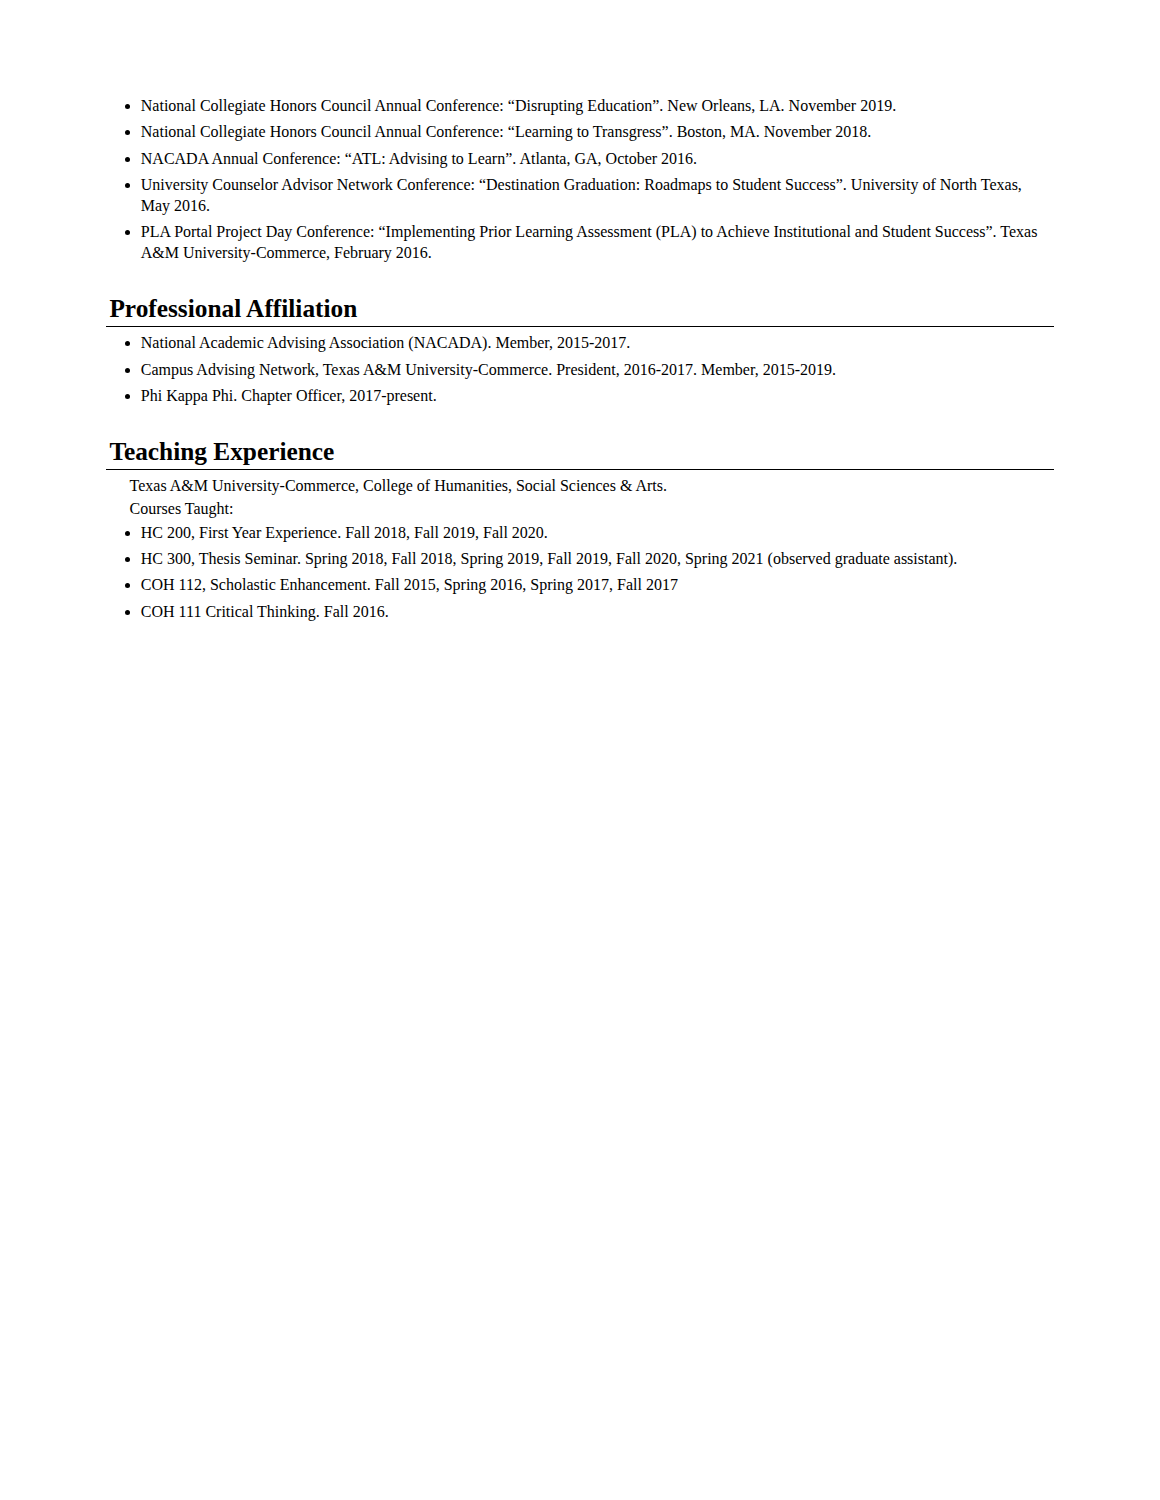National Collegiate Honors Council Annual Conference: “Disrupting Education”. New Orleans, LA. November 2019.
National Collegiate Honors Council Annual Conference: “Learning to Transgress”. Boston, MA. November 2018.
NACADA Annual Conference: “ATL: Advising to Learn”. Atlanta, GA, October 2016.
University Counselor Advisor Network Conference: “Destination Graduation: Roadmaps to Student Success”. University of North Texas, May 2016.
PLA Portal Project Day Conference: “Implementing Prior Learning Assessment (PLA) to Achieve Institutional and Student Success”. Texas A&M University-Commerce, February 2016.
Professional Affiliation
National Academic Advising Association (NACADA). Member, 2015-2017.
Campus Advising Network, Texas A&M University-Commerce. President, 2016-2017. Member, 2015-2019.
Phi Kappa Phi. Chapter Officer, 2017-present.
Teaching Experience
Texas A&M University-Commerce, College of Humanities, Social Sciences & Arts.
Courses Taught:
HC 200, First Year Experience. Fall 2018, Fall 2019, Fall 2020.
HC 300, Thesis Seminar. Spring 2018, Fall 2018, Spring 2019, Fall 2019, Fall 2020, Spring 2021 (observed graduate assistant).
COH 112, Scholastic Enhancement. Fall 2015, Spring 2016, Spring 2017, Fall 2017
COH 111 Critical Thinking. Fall 2016.